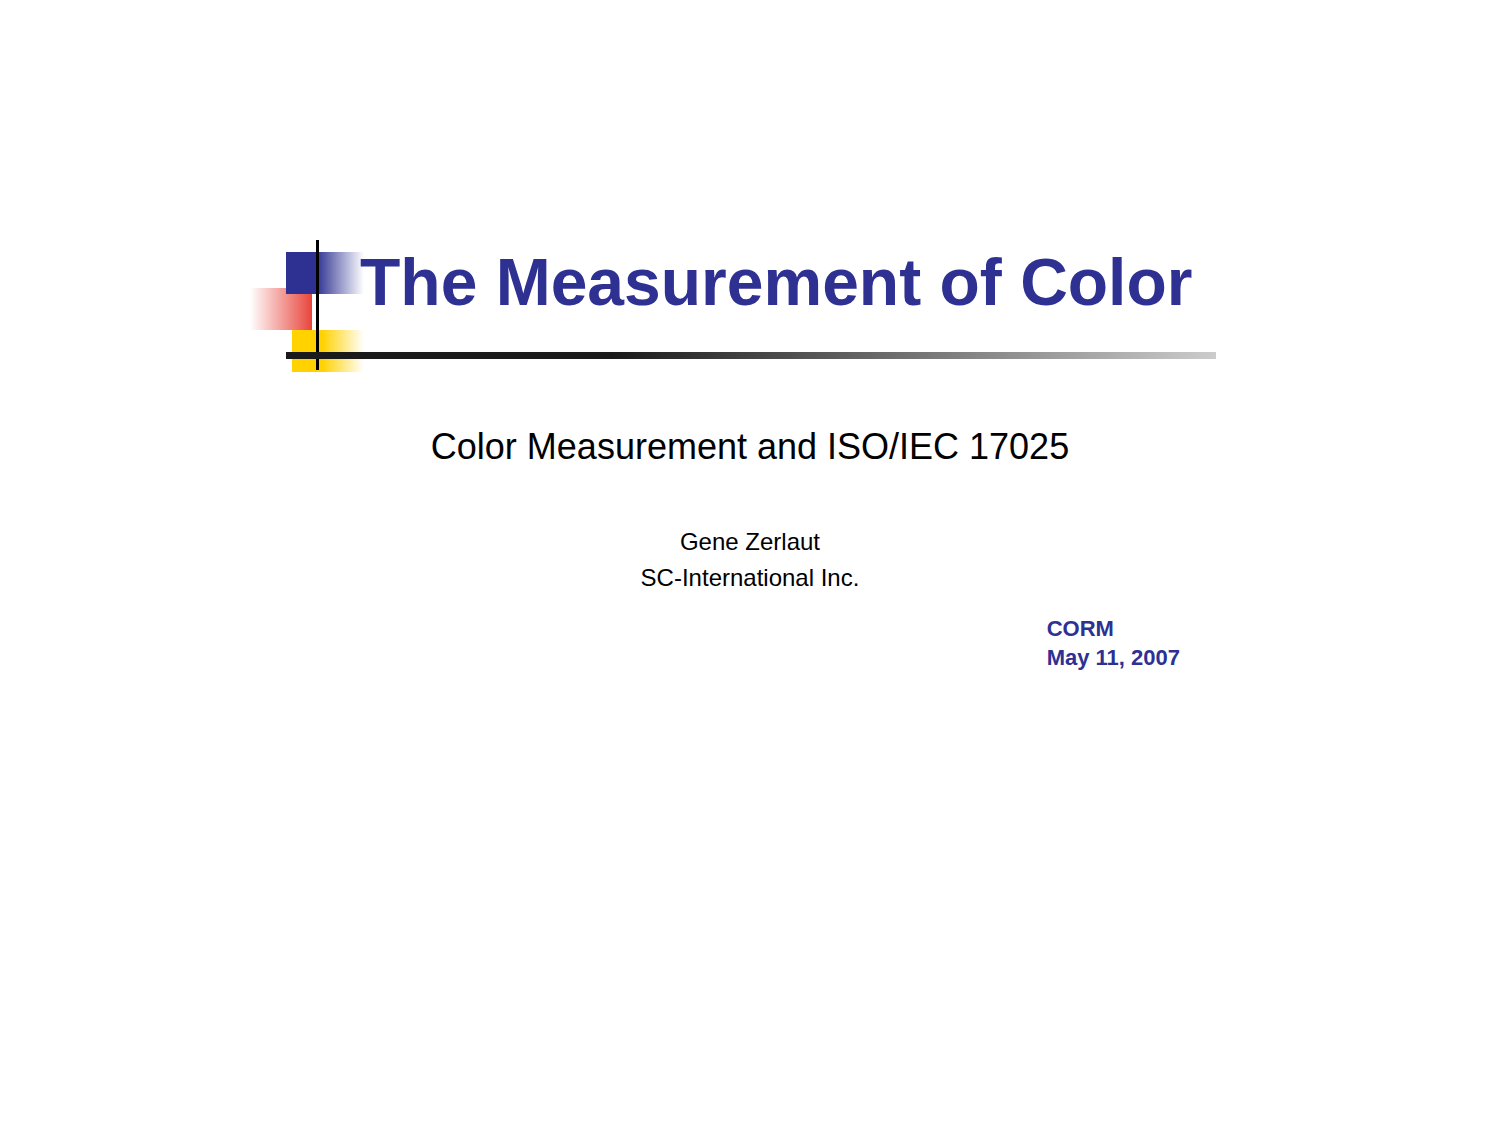The Measurement of Color
Color Measurement and ISO/IEC 17025
Gene Zerlaut
SC-International Inc.
CORM
May 11, 2007